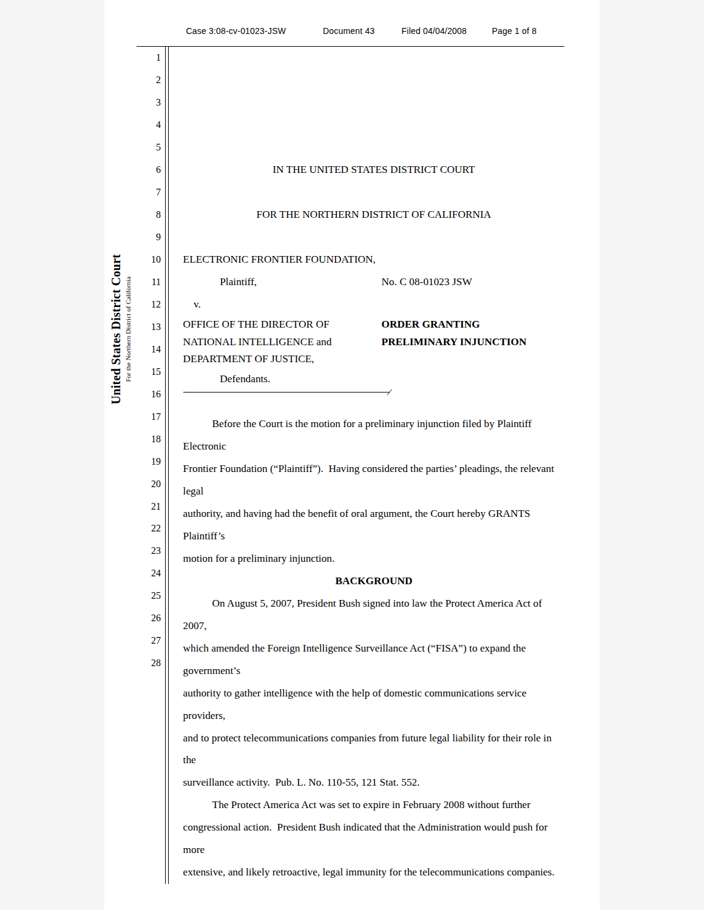Case 3:08-cv-01023-JSW Document 43 Filed 04/04/2008 Page 1 of 8
United States District Court For the Northern District of California
1
2
3
4
5
6
7
8
9
10
11
12
13
14
15
16
17
18
19
20
21
22
23
24
25
26
27
28
IN THE UNITED STATES DISTRICT COURT
FOR THE NORTHERN DISTRICT OF CALIFORNIA
| ELECTRONIC FRONTIER FOUNDATION, | |
| Plaintiff, | No. C 08-01023 JSW |
| v. | |
| OFFICE OF THE DIRECTOR OF NATIONAL INTELLIGENCE and DEPARTMENT OF JUSTICE, | ORDER GRANTING PRELIMINARY INJUNCTION |
| Defendants. | |
/
Before the Court is the motion for a preliminary injunction filed by Plaintiff Electronic
Frontier Foundation (“Plaintiff”). Having considered the parties’ pleadings, the relevant legal
authority, and having had the benefit of oral argument, the Court hereby GRANTS Plaintiff’s
motion for a preliminary injunction.
BACKGROUND
On August 5, 2007, President Bush signed into law the Protect America Act of 2007,
which amended the Foreign Intelligence Surveillance Act (“FISA”) to expand the government’s
authority to gather intelligence with the help of domestic communications service providers,
and to protect telecommunications companies from future legal liability for their role in the
surveillance activity. Pub. L. No. 110-55, 121 Stat. 552.
The Protect America Act was set to expire in February 2008 without further
congressional action. President Bush indicated that the Administration would push for more
extensive, and likely retroactive, legal immunity for the telecommunications companies.